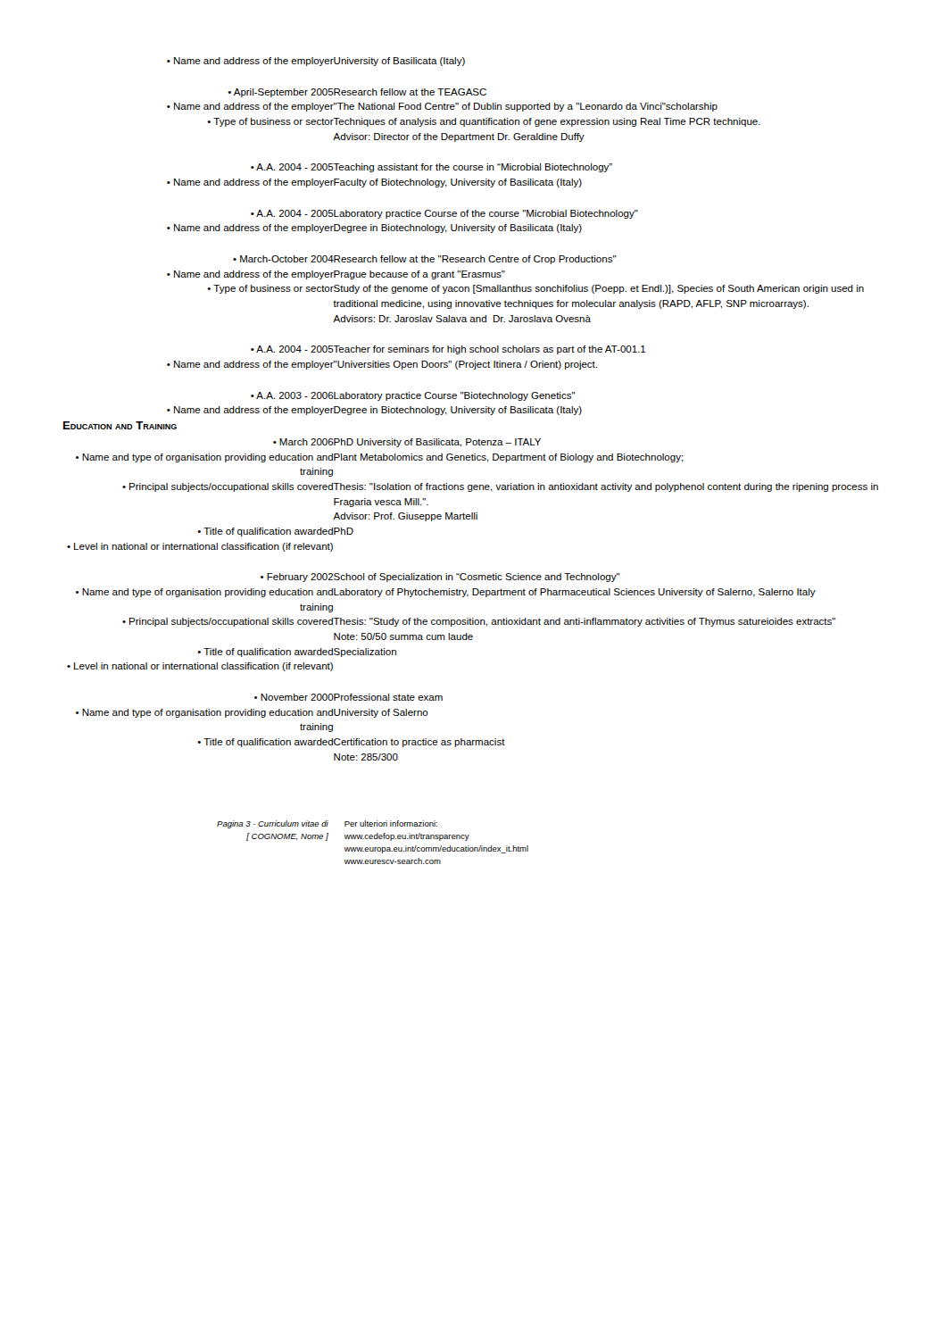| • Name and address of the employer | University of Basilicata (Italy) |
| • April-September 2005 | Research fellow at the TEAGASC |
| • Name and address of the employer | "The National Food Centre" of Dublin supported by a "Leonardo da Vinci"scholarship |
| • Type of business or sector | Techniques of analysis and quantification of gene expression using Real Time PCR technique. Advisor: Director of the Department Dr. Geraldine Duffy |
| • A.A. 2004 - 2005 | Teaching assistant for the course in “Microbial Biotechnology” |
| • Name and address of the employer | Faculty of Biotechnology, University of Basilicata (Italy) |
| • A.A. 2004 - 2005 | Laboratory practice Course of the course "Microbial Biotechnology" |
| • Name and address of the employer | Degree in Biotechnology, University of Basilicata (Italy) |
| • March-October 2004 | Research fellow at the "Research Centre of Crop Productions" |
| • Name and address of the employer | Prague because of a grant "Erasmus" |
| • Type of business or sector | Study of the genome of yacon [Smallanthus sonchifolius (Poepp. et Endl.)], Species of South American origin used in traditional medicine, using innovative techniques for molecular analysis (RAPD, AFLP, SNP microarrays). Advisors: Dr. Jaroslav Salava and Dr. Jaroslava Ovesnà |
| • A.A. 2004 - 2005 | Teacher for seminars for high school scholars as part of the AT-001.1 |
| • Name and address of the employer | "Universities Open Doors" (Project Itinera / Orient) project. |
| • A.A. 2003 - 2006 | Laboratory practice Course "Biotechnology Genetics" |
| • Name and address of the employer | Degree in Biotechnology, University of Basilicata (Italy) |
| Education and Training |
| • March 2006 | PhD University of Basilicata, Potenza – ITALY |
| • Name and type of organisation providing education and training | Plant Metabolomics and Genetics, Department of Biology and Biotechnology; |
| • Principal subjects/occupational skills covered | Thesis: "Isolation of fractions gene, variation in antioxidant activity and polyphenol content during the ripening process in Fragaria vesca Mill.". Advisor: Prof. Giuseppe Martelli |
| • Title of qualification awarded | PhD |
| • Level in national or international classification (if relevant) | |
| • February 2002 | School of Specialization in “Cosmetic Science and Technology" |
| • Name and type of organisation providing education and training | Laboratory of Phytochemistry, Department of Pharmaceutical Sciences University of Salerno, Salerno Italy |
| • Principal subjects/occupational skills covered | Thesis: "Study of the composition, antioxidant and anti-inflammatory activities of Thymus satureioides extracts" Note: 50/50 summa cum laude |
| • Title of qualification awarded | Specialization |
| • Level in national or international classification (if relevant) | |
| • November 2000 | Professional state exam |
| • Name and type of organisation providing education and training | University of Salerno |
| • Title of qualification awarded | Certification to practice as pharmacist Note: 285/300 |
Pagina 3 - Curriculum vitae di
[ COGNOME, Nome ]
Per ulteriori informazioni:
www.cedefop.eu.int/transparency
www.europa.eu.int/comm/education/index_it.html
www.eurescv-search.com